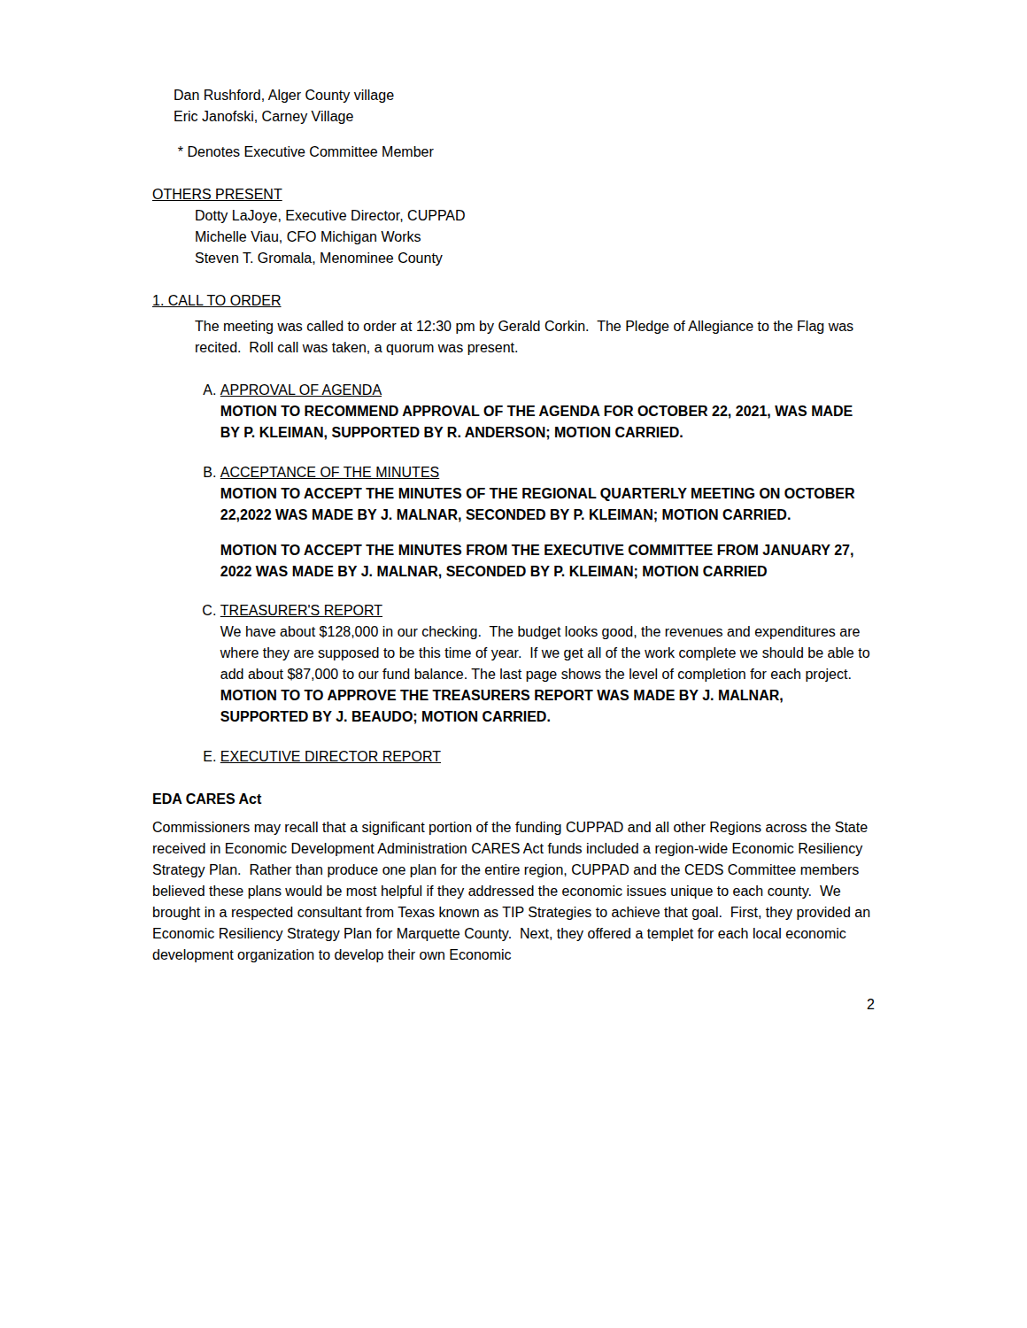Dan Rushford, Alger County village
Eric Janofski, Carney Village
* Denotes Executive Committee Member
OTHERS PRESENT
Dotty LaJoye, Executive Director, CUPPAD
Michelle Viau, CFO Michigan Works
Steven T. Gromala, Menominee County
1. CALL TO ORDER
The meeting was called to order at 12:30 pm by Gerald Corkin. The Pledge of Allegiance to the Flag was recited. Roll call was taken, a quorum was present.
APPROVAL OF AGENDA
MOTION TO RECOMMEND APPROVAL OF THE AGENDA FOR OCTOBER 22, 2021, WAS MADE BY P. KLEIMAN, SUPPORTED BY R. ANDERSON; MOTION CARRIED.
ACCEPTANCE OF THE MINUTES
MOTION TO ACCEPT THE MINUTES OF THE REGIONAL QUARTERLY MEETING ON OCTOBER 22,2022 WAS MADE BY J. MALNAR, SECONDED BY P. KLEIMAN; MOTION CARRIED.
MOTION TO ACCEPT THE MINUTES FROM THE EXECUTIVE COMMITTEE FROM JANUARY 27, 2022 WAS MADE BY J. MALNAR, SECONDED BY P. KLEIMAN; MOTION CARRIED
TREASURER'S REPORT
We have about $128,000 in our checking. The budget looks good, the revenues and expenditures are where they are supposed to be this time of year. If we get all of the work complete we should be able to add about $87,000 to our fund balance. The last page shows the level of completion for each project. MOTION TO TO APPROVE THE TREASURERS REPORT WAS MADE BY J. MALNAR, SUPPORTED BY J. BEAUDO; MOTION CARRIED.
EXECUTIVE DIRECTOR REPORT
EDA CARES Act
Commissioners may recall that a significant portion of the funding CUPPAD and all other Regions across the State received in Economic Development Administration CARES Act funds included a region-wide Economic Resiliency Strategy Plan. Rather than produce one plan for the entire region, CUPPAD and the CEDS Committee members believed these plans would be most helpful if they addressed the economic issues unique to each county. We brought in a respected consultant from Texas known as TIP Strategies to achieve that goal. First, they provided an Economic Resiliency Strategy Plan for Marquette County. Next, they offered a templet for each local economic development organization to develop their own Economic
2